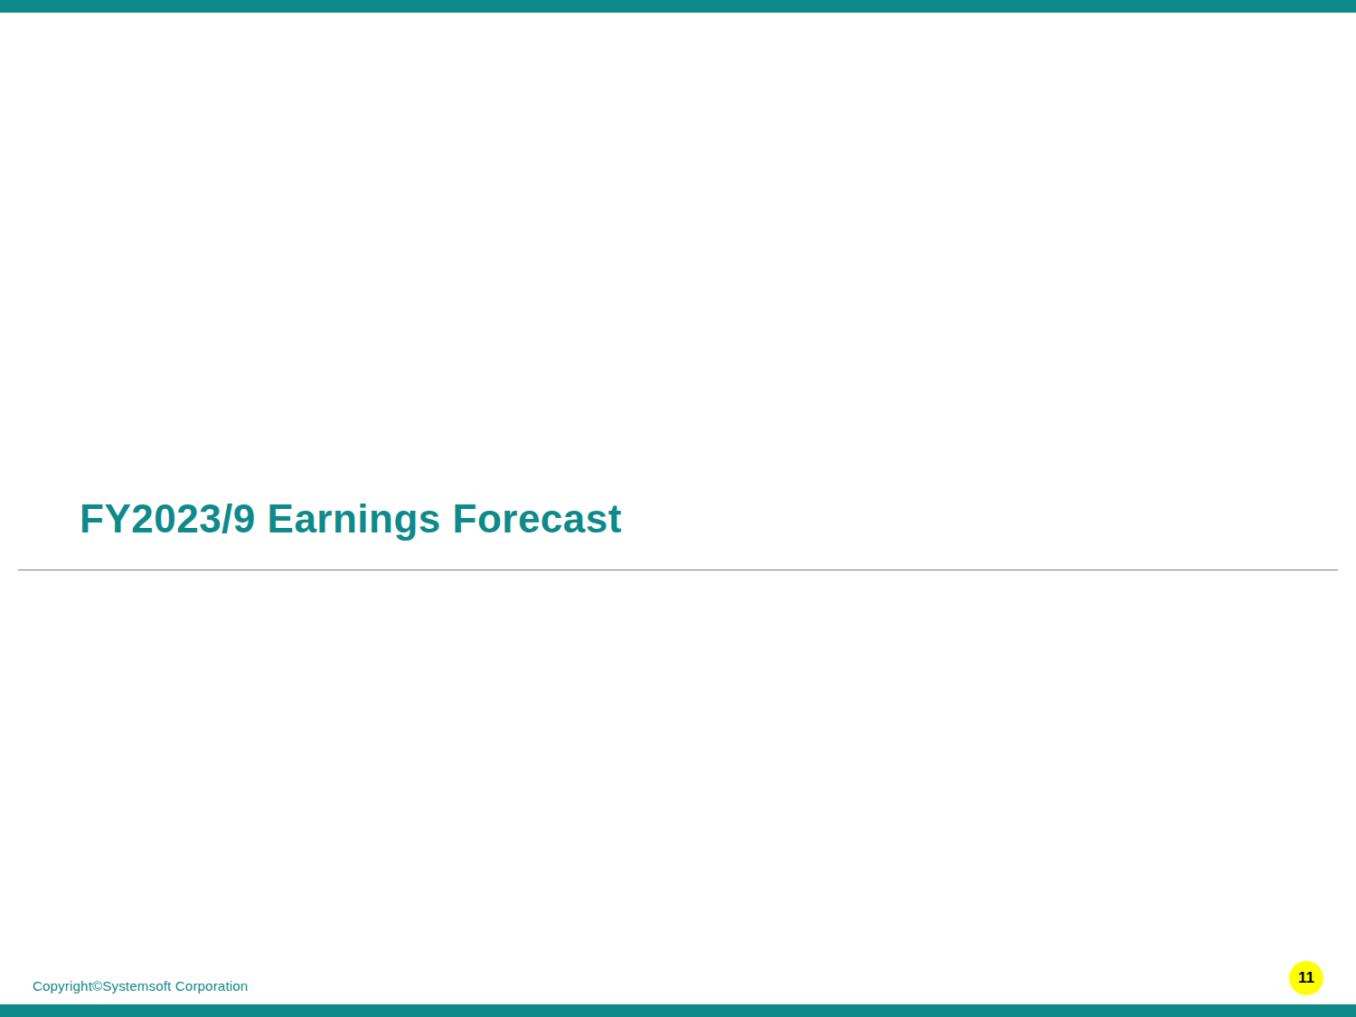FY2023/9 Earnings Forecast
Copyright©Systemsoft Corporation
11